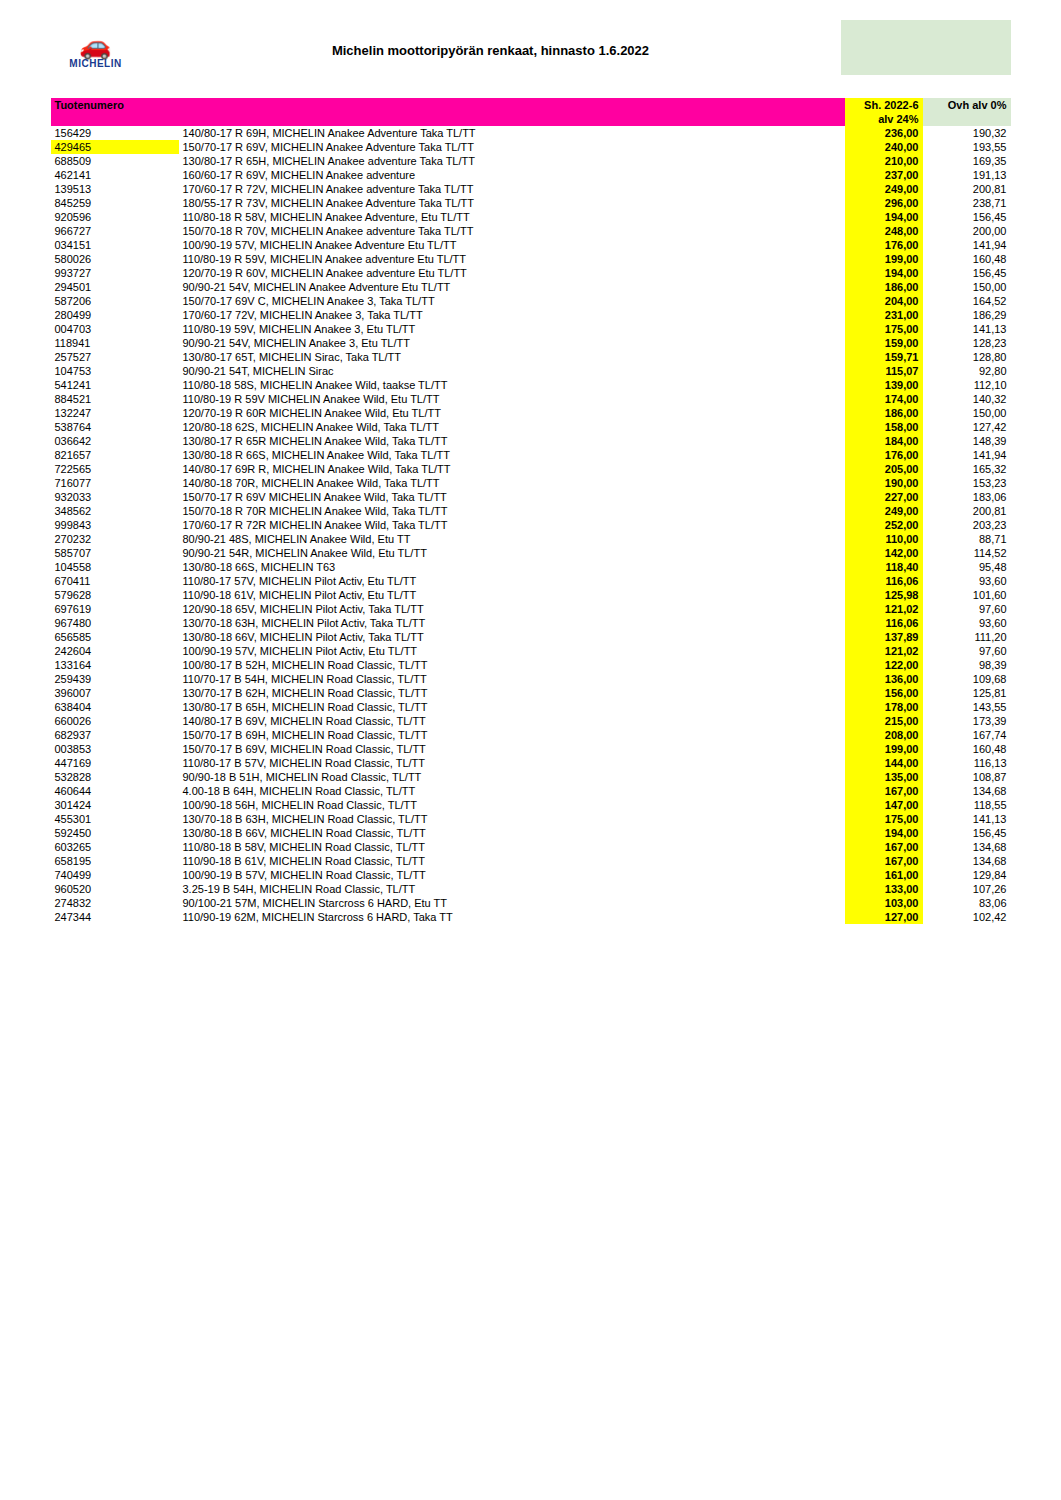🚗
MICHELIN
Michelin moottoripyörän renkaat, hinnasto 1.6.2022
| Tuotenumero | | Sh. 2022-6 | Ovh alv 0% |
| --- | --- | --- | --- |
| | | alv 24% | |
| 156429 | 140/80-17 R 69H, MICHELIN Anakee Adventure Taka TL/TT | 236,00 | 190,32 |
| 429465 | 150/70-17 R 69V, MICHELIN Anakee Adventure Taka TL/TT | 240,00 | 193,55 |
| 688509 | 130/80-17 R 65H, MICHELIN Anakee adventure Taka TL/TT | 210,00 | 169,35 |
| 462141 | 160/60-17 R 69V, MICHELIN Anakee adventure | 237,00 | 191,13 |
| 139513 | 170/60-17 R 72V, MICHELIN Anakee adventure Taka TL/TT | 249,00 | 200,81 |
| 845259 | 180/55-17 R 73V, MICHELIN Anakee Adventure Taka TL/TT | 296,00 | 238,71 |
| 920596 | 110/80-18 R 58V, MICHELIN Anakee Adventure, Etu TL/TT | 194,00 | 156,45 |
| 966727 | 150/70-18 R 70V, MICHELIN Anakee adventure Taka TL/TT | 248,00 | 200,00 |
| 034151 | 100/90-19 57V, MICHELIN Anakee Adventure Etu TL/TT | 176,00 | 141,94 |
| 580026 | 110/80-19 R 59V, MICHELIN Anakee adventure Etu TL/TT | 199,00 | 160,48 |
| 993727 | 120/70-19 R 60V, MICHELIN Anakee adventure Etu TL/TT | 194,00 | 156,45 |
| 294501 | 90/90-21 54V, MICHELIN Anakee Adventure Etu TL/TT | 186,00 | 150,00 |
| 587206 | 150/70-17 69V C, MICHELIN Anakee 3, Taka TL/TT | 204,00 | 164,52 |
| 280499 | 170/60-17 72V, MICHELIN Anakee 3, Taka TL/TT | 231,00 | 186,29 |
| 004703 | 110/80-19 59V, MICHELIN Anakee 3, Etu TL/TT | 175,00 | 141,13 |
| 118941 | 90/90-21 54V, MICHELIN Anakee 3, Etu TL/TT | 159,00 | 128,23 |
| 257527 | 130/80-17 65T, MICHELIN Sirac, Taka TL/TT | 159,71 | 128,80 |
| 104753 | 90/90-21 54T, MICHELIN Sirac | 115,07 | 92,80 |
| 541241 | 110/80-18 58S, MICHELIN Anakee Wild, taakse TL/TT | 139,00 | 112,10 |
| 884521 | 110/80-19 R 59V MICHELIN Anakee Wild, Etu TL/TT | 174,00 | 140,32 |
| 132247 | 120/70-19 R 60R MICHELIN Anakee Wild, Etu TL/TT | 186,00 | 150,00 |
| 538764 | 120/80-18 62S, MICHELIN Anakee Wild, Taka TL/TT | 158,00 | 127,42 |
| 036642 | 130/80-17 R 65R MICHELIN Anakee Wild, Taka TL/TT | 184,00 | 148,39 |
| 821657 | 130/80-18 R 66S, MICHELIN Anakee Wild, Taka TL/TT | 176,00 | 141,94 |
| 722565 | 140/80-17 69R R, MICHELIN Anakee Wild, Taka TL/TT | 205,00 | 165,32 |
| 716077 | 140/80-18 70R, MICHELIN Anakee Wild, Taka TL/TT | 190,00 | 153,23 |
| 932033 | 150/70-17 R 69V MICHELIN Anakee Wild, Taka TL/TT | 227,00 | 183,06 |
| 348562 | 150/70-18 R 70R MICHELIN Anakee Wild, Taka TL/TT | 249,00 | 200,81 |
| 999843 | 170/60-17 R 72R MICHELIN Anakee Wild, Taka TL/TT | 252,00 | 203,23 |
| 270232 | 80/90-21 48S, MICHELIN Anakee Wild, Etu TT | 110,00 | 88,71 |
| 585707 | 90/90-21 54R, MICHELIN Anakee Wild, Etu TL/TT | 142,00 | 114,52 |
| 104558 | 130/80-18 66S, MICHELIN T63 | 118,40 | 95,48 |
| 670411 | 110/80-17 57V, MICHELIN Pilot Activ, Etu TL/TT | 116,06 | 93,60 |
| 579628 | 110/90-18 61V, MICHELIN Pilot Activ, Etu TL/TT | 125,98 | 101,60 |
| 697619 | 120/90-18 65V, MICHELIN Pilot Activ, Taka TL/TT | 121,02 | 97,60 |
| 967480 | 130/70-18 63H, MICHELIN Pilot Activ, Taka TL/TT | 116,06 | 93,60 |
| 656585 | 130/80-18 66V, MICHELIN Pilot Activ, Taka TL/TT | 137,89 | 111,20 |
| 242604 | 100/90-19 57V, MICHELIN Pilot Activ, Etu TL/TT | 121,02 | 97,60 |
| 133164 | 100/80-17 B 52H, MICHELIN Road Classic, TL/TT | 122,00 | 98,39 |
| 259439 | 110/70-17 B 54H, MICHELIN Road Classic, TL/TT | 136,00 | 109,68 |
| 396007 | 130/70-17 B 62H, MICHELIN Road Classic, TL/TT | 156,00 | 125,81 |
| 638404 | 130/80-17 B 65H, MICHELIN Road Classic, TL/TT | 178,00 | 143,55 |
| 660026 | 140/80-17 B 69V, MICHELIN Road Classic, TL/TT | 215,00 | 173,39 |
| 682937 | 150/70-17 B 69H, MICHELIN Road Classic, TL/TT | 208,00 | 167,74 |
| 003853 | 150/70-17 B 69V, MICHELIN Road Classic, TL/TT | 199,00 | 160,48 |
| 447169 | 110/80-17 B 57V, MICHELIN Road Classic, TL/TT | 144,00 | 116,13 |
| 532828 | 90/90-18 B 51H, MICHELIN Road Classic, TL/TT | 135,00 | 108,87 |
| 460644 | 4.00-18 B 64H, MICHELIN Road Classic, TL/TT | 167,00 | 134,68 |
| 301424 | 100/90-18 56H, MICHELIN Road Classic, TL/TT | 147,00 | 118,55 |
| 455301 | 130/70-18 B 63H, MICHELIN Road Classic, TL/TT | 175,00 | 141,13 |
| 592450 | 130/80-18 B 66V, MICHELIN Road Classic, TL/TT | 194,00 | 156,45 |
| 603265 | 110/80-18 B 58V, MICHELIN Road Classic, TL/TT | 167,00 | 134,68 |
| 658195 | 110/90-18 B 61V, MICHELIN Road Classic, TL/TT | 167,00 | 134,68 |
| 740499 | 100/90-19 B 57V, MICHELIN Road Classic, TL/TT | 161,00 | 129,84 |
| 960520 | 3.25-19 B 54H, MICHELIN Road Classic, TL/TT | 133,00 | 107,26 |
| 274832 | 90/100-21 57M, MICHELIN Starcross 6 HARD, Etu TT | 103,00 | 83,06 |
| 247344 | 110/90-19 62M, MICHELIN Starcross 6 HARD, Taka TT | 127,00 | 102,42 |